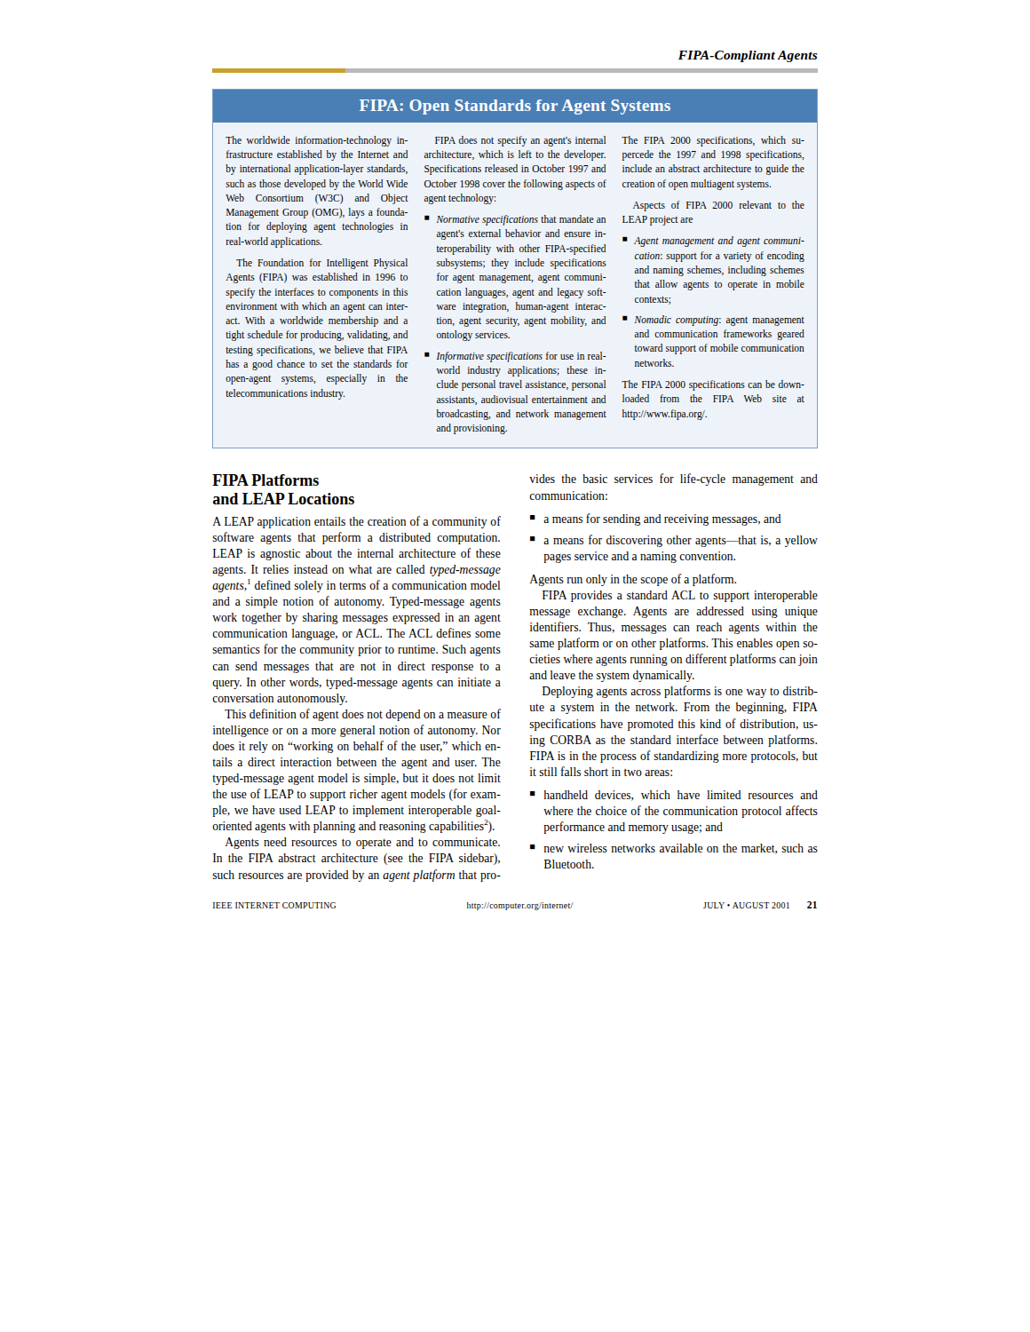FIPA-Compliant Agents
FIPA: Open Standards for Agent Systems
The worldwide information-technology infrastructure established by the Internet and by international application-layer standards, such as those developed by the World Wide Web Consortium (W3C) and Object Management Group (OMG), lays a foundation for deploying agent technologies in real-world applications.
The Foundation for Intelligent Physical Agents (FIPA) was established in 1996 to specify the interfaces to components in this environment with which an agent can interact. With a worldwide membership and a tight schedule for producing, validating, and testing specifications, we believe that FIPA has a good chance to set the standards for open-agent systems, especially in the telecommunications industry.
FIPA does not specify an agent's internal architecture, which is left to the developer. Specifications released in October 1997 and October 1998 cover the following aspects of agent technology:
Normative specifications that mandate an agent's external behavior and ensure interoperability with other FIPA-specified subsystems; they include specifications for agent management, agent communication languages, agent and legacy software integration, human-agent interaction, agent security, agent mobility, and ontology services.
Informative specifications for use in real-world industry applications; these include personal travel assistance, personal assistants, audiovisual entertainment and broadcasting, and network management and provisioning.
The FIPA 2000 specifications, which supercede the 1997 and 1998 specifications, include an abstract architecture to guide the creation of open multiagent systems.
Aspects of FIPA 2000 relevant to the LEAP project are
Agent management and agent communication: support for a variety of encoding and naming schemes, including schemes that allow agents to operate in mobile contexts;
Nomadic computing: agent management and communication frameworks geared toward support of mobile communication networks.
The FIPA 2000 specifications can be downloaded from the FIPA Web site at http://www.fipa.org/.
FIPA Platforms
and LEAP Locations
A LEAP application entails the creation of a community of software agents that perform a distributed computation. LEAP is agnostic about the internal architecture of these agents. It relies instead on what are called typed-message agents,1 defined solely in terms of a communication model and a simple notion of autonomy. Typed-message agents work together by sharing messages expressed in an agent communication language, or ACL. The ACL defines some semantics for the community prior to runtime. Such agents can send messages that are not in direct response to a query. In other words, typed-message agents can initiate a conversation autonomously.
This definition of agent does not depend on a measure of intelligence or on a more general notion of autonomy. Nor does it rely on “working on behalf of the user,” which entails a direct interaction between the agent and user. The typed-message agent model is simple, but it does not limit the use of LEAP to support richer agent models (for example, we have used LEAP to implement interoperable goal-oriented agents with planning and reasoning capabilities2).
Agents need resources to operate and to communicate. In the FIPA abstract architecture (see the FIPA sidebar), such resources are provided by an agent platform that provides the basic services for life-cycle management and communication:
a means for sending and receiving messages, and
a means for discovering other agents—that is, a yellow pages service and a naming convention.
Agents run only in the scope of a platform.
FIPA provides a standard ACL to support interoperable message exchange. Agents are addressed using unique identifiers. Thus, messages can reach agents within the same platform or on other platforms. This enables open societies where agents running on different platforms can join and leave the system dynamically.
Deploying agents across platforms is one way to distribute a system in the network. From the beginning, FIPA specifications have promoted this kind of distribution, using CORBA as the standard interface between platforms. FIPA is in the process of standardizing more protocols, but it still falls short in two areas:
handheld devices, which have limited resources and where the choice of the communication protocol affects performance and memory usage; and
new wireless networks available on the market, such as Bluetooth.
IEEE INTERNET COMPUTING
http://computer.org/internet/
JULY • AUGUST 2001 21